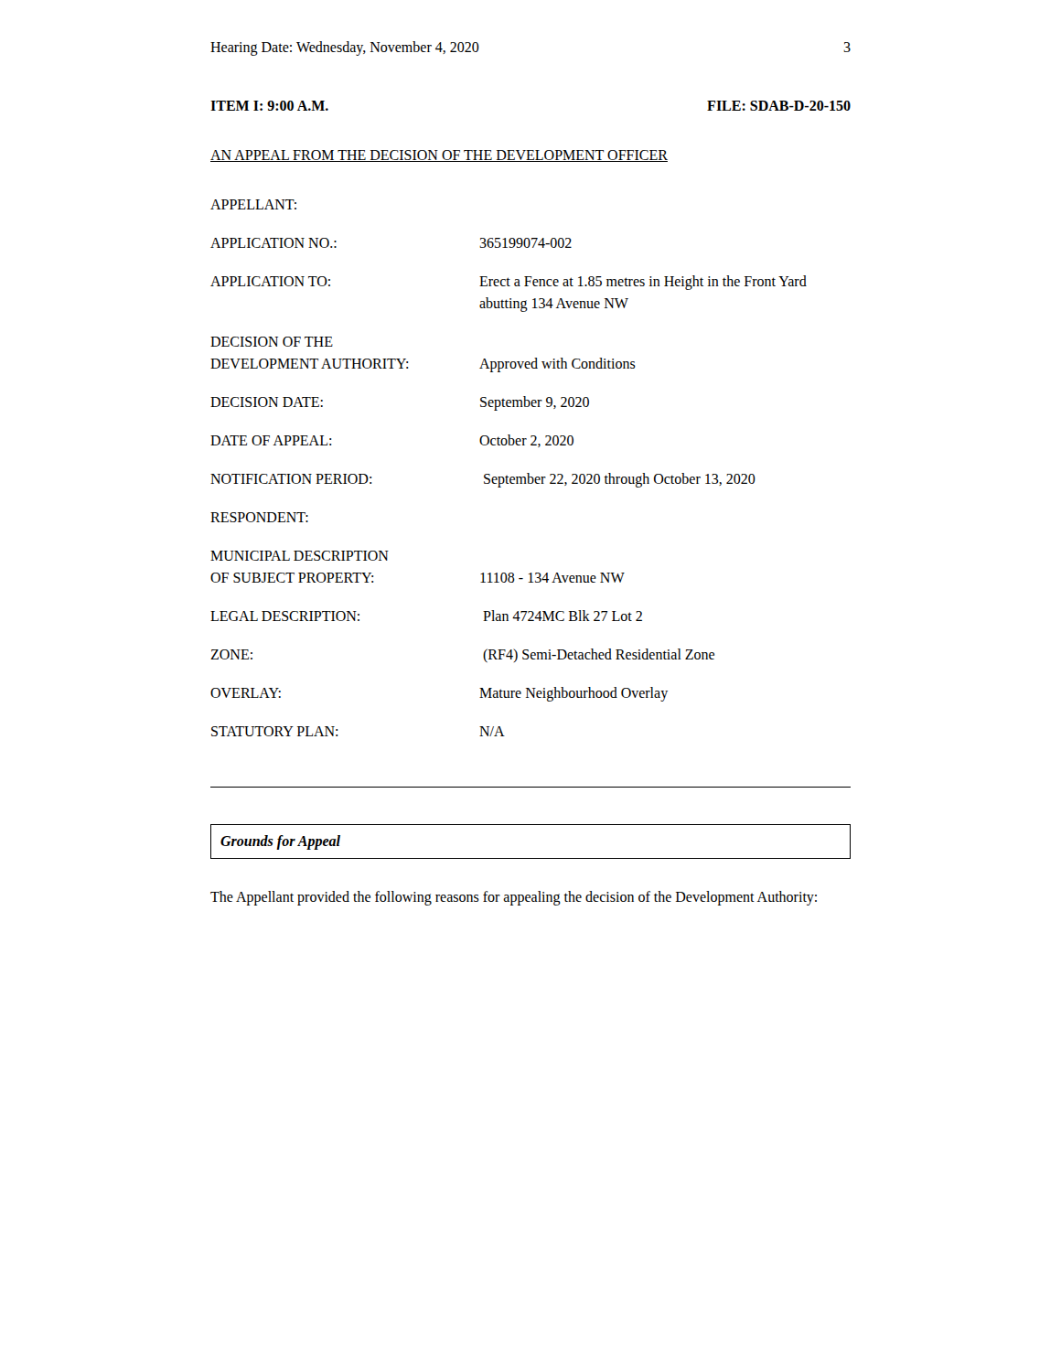Hearing Date: Wednesday, November 4, 2020
3
ITEM I: 9:00 A.M.
FILE: SDAB-D-20-150
AN APPEAL FROM THE DECISION OF THE DEVELOPMENT OFFICER
| APPELLANT: | |
| APPLICATION NO.: | 365199074-002 |
| APPLICATION TO: | Erect a Fence at 1.85 metres in Height in the Front Yard abutting 134 Avenue NW |
| DECISION OF THE DEVELOPMENT AUTHORITY: | Approved with Conditions |
| DECISION DATE: | September 9, 2020 |
| DATE OF APPEAL: | October 2, 2020 |
| NOTIFICATION PERIOD: | September 22, 2020 through October 13, 2020 |
| RESPONDENT: | |
| MUNICIPAL DESCRIPTION OF SUBJECT PROPERTY: | 11108 - 134 Avenue NW |
| LEGAL DESCRIPTION: | Plan 4724MC Blk 27 Lot 2 |
| ZONE: | (RF4) Semi-Detached Residential Zone |
| OVERLAY: | Mature Neighbourhood Overlay |
| STATUTORY PLAN: | N/A |
Grounds for Appeal
The Appellant provided the following reasons for appealing the decision of the Development Authority: